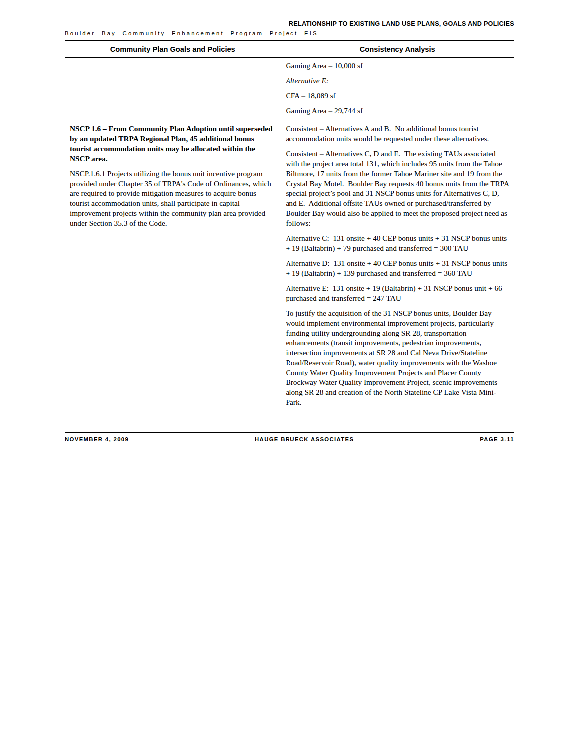RELATIONSHIP TO EXISTING LAND USE PLANS, GOALS AND POLICIES
Boulder Bay Community Enhancement Program Project EIS
| Community Plan Goals and Policies | Consistency Analysis |
| --- | --- |
| | Gaming Area – 10,000 sf Alternative E: CFA – 18,089 sf Gaming Area – 29,744 sf |
| NSCP 1.6 – From Community Plan Adoption until superseded by an updated TRPA Regional Plan, 45 additional bonus tourist accommodation units may be allocated within the NSCP area. NSCP.1.6.1 Projects utilizing the bonus unit incentive program provided under Chapter 35 of TRPA's Code of Ordinances, which are required to provide mitigation measures to acquire bonus tourist accommodation units, shall participate in capital improvement projects within the community plan area provided under Section 35.3 of the Code. | Consistent – Alternatives A and B. No additional bonus tourist accommodation units would be requested under these alternatives. Consistent – Alternatives C, D and E. The existing TAUs associated with the project area total 131, which includes 95 units from the Tahoe Biltmore, 17 units from the former Tahoe Mariner site and 19 from the Crystal Bay Motel. Boulder Bay requests 40 bonus units from the TRPA special project’s pool and 31 NSCP bonus units for Alternatives C, D, and E. Additional offsite TAUs owned or purchased/transferred by Boulder Bay would also be applied to meet the proposed project need as follows: Alternative C: 131 onsite + 40 CEP bonus units + 31 NSCP bonus units + 19 (Baltabrin) + 79 purchased and transferred = 300 TAU Alternative D: 131 onsite + 40 CEP bonus units + 31 NSCP bonus units + 19 (Baltabrin) + 139 purchased and transferred = 360 TAU Alternative E: 131 onsite + 19 (Baltabrin) + 31 NSCP bonus unit + 66 purchased and transferred = 247 TAU To justify the acquisition of the 31 NSCP bonus units, Boulder Bay would implement environmental improvement projects, particularly funding utility undergrounding along SR 28, transportation enhancements (transit improvements, pedestrian improvements, intersection improvements at SR 28 and Cal Neva Drive/Stateline Road/Reservoir Road), water quality improvements with the Washoe County Water Quality Improvement Projects and Placer County Brockway Water Quality Improvement Project, scenic improvements along SR 28 and creation of the North Stateline CP Lake Vista Mini-Park. |
NOVEMBER 4, 2009 HAUGE BRUECK ASSOCIATES PAGE 3-11